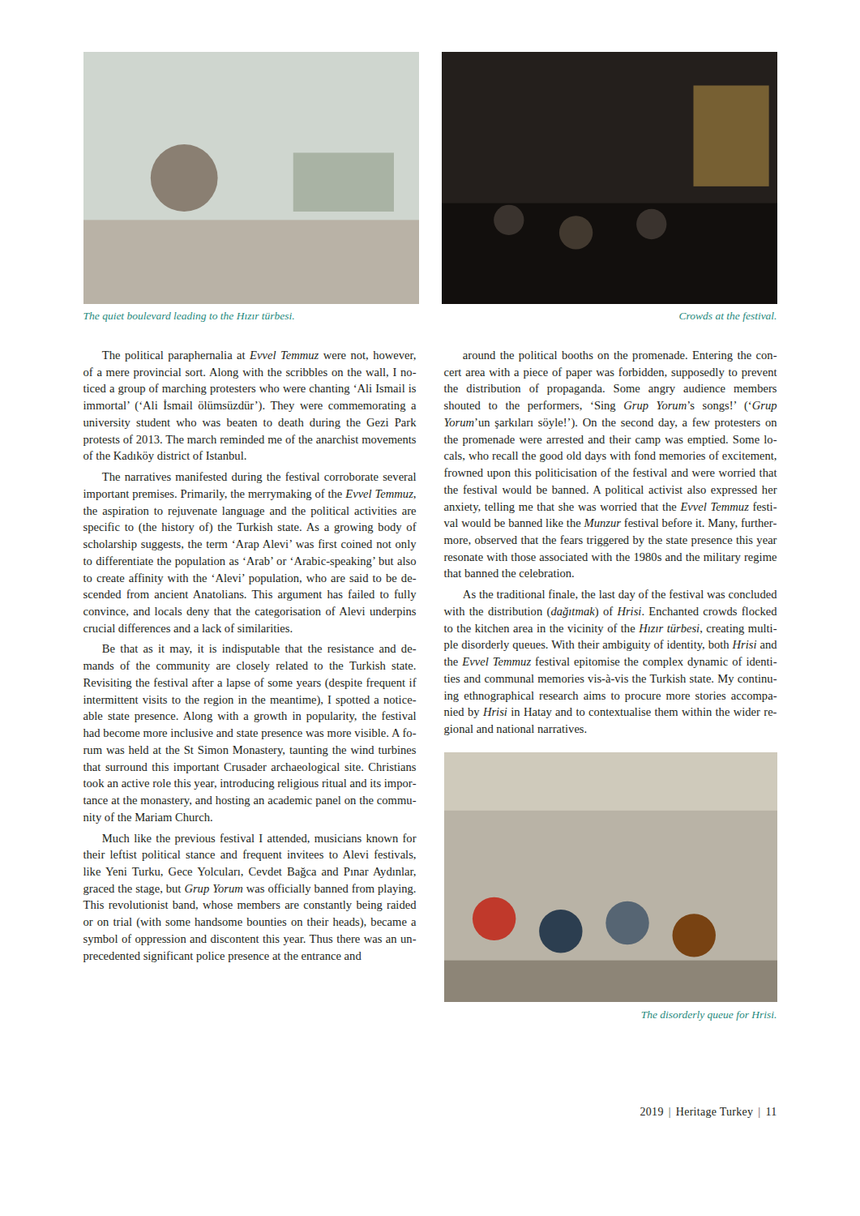The quiet boulevard leading to the Hızır türbesi.
Crowds at the festival.
The political paraphernalia at Evvel Temmuz were not, however, of a mere provincial sort. Along with the scribbles on the wall, I noticed a group of marching protesters who were chanting ‘Ali Ismail is immortal’ (‘Ali İsmail ölümsüzdür’). They were commemorating a university student who was beaten to death during the Gezi Park protests of 2013. The march reminded me of the anarchist movements of the Kadıköy district of Istanbul.
The narratives manifested during the festival corroborate several important premises. Primarily, the merrymaking of the Evvel Temmuz, the aspiration to rejuvenate language and the political activities are specific to (the history of) the Turkish state. As a growing body of scholarship suggests, the term ‘Arap Alevi’ was first coined not only to differentiate the population as ‘Arab’ or ‘Arabic-speaking’ but also to create affinity with the ‘Alevi’ population, who are said to be descended from ancient Anatolians. This argument has failed to fully convince, and locals deny that the categorisation of Alevi underpins crucial differences and a lack of similarities.
Be that as it may, it is indisputable that the resistance and demands of the community are closely related to the Turkish state. Revisiting the festival after a lapse of some years (despite frequent if intermittent visits to the region in the meantime), I spotted a noticeable state presence. Along with a growth in popularity, the festival had become more inclusive and state presence was more visible. A forum was held at the St Simon Monastery, taunting the wind turbines that surround this important Crusader archaeological site. Christians took an active role this year, introducing religious ritual and its importance at the monastery, and hosting an academic panel on the community of the Mariam Church.
Much like the previous festival I attended, musicians known for their leftist political stance and frequent invitees to Alevi festivals, like Yeni Turku, Gece Yolcuları, Cevdet Bağca and Pınar Aydınlar, graced the stage, but Grup Yorum was officially banned from playing. This revolutionist band, whose members are constantly being raided or on trial (with some handsome bounties on their heads), became a symbol of oppression and discontent this year. Thus there was an unprecedented significant police presence at the entrance and
around the political booths on the promenade. Entering the concert area with a piece of paper was forbidden, supposedly to prevent the distribution of propaganda. Some angry audience members shouted to the performers, ‘Sing Grup Yorum’s songs!’ (‘Grup Yorum’un şarkıları söyle!’). On the second day, a few protesters on the promenade were arrested and their camp was emptied. Some locals, who recall the good old days with fond memories of excitement, frowned upon this politicisation of the festival and were worried that the festival would be banned. A political activist also expressed her anxiety, telling me that she was worried that the Evvel Temmuz festival would be banned like the Munzur festival before it. Many, furthermore, observed that the fears triggered by the state presence this year resonate with those associated with the 1980s and the military regime that banned the celebration.
As the traditional finale, the last day of the festival was concluded with the distribution (dağıtmak) of Hrisi. Enchanted crowds flocked to the kitchen area in the vicinity of the Hızır türbesi, creating multiple disorderly queues. With their ambiguity of identity, both Hrisi and the Evvel Temmuz festival epitomise the complex dynamic of identities and communal memories vis-à-vis the Turkish state. My continuing ethnographical research aims to procure more stories accompanied by Hrisi in Hatay and to contextualise them within the wider regional and national narratives.
The disorderly queue for Hrisi.
2019|Heritage Turkey|11